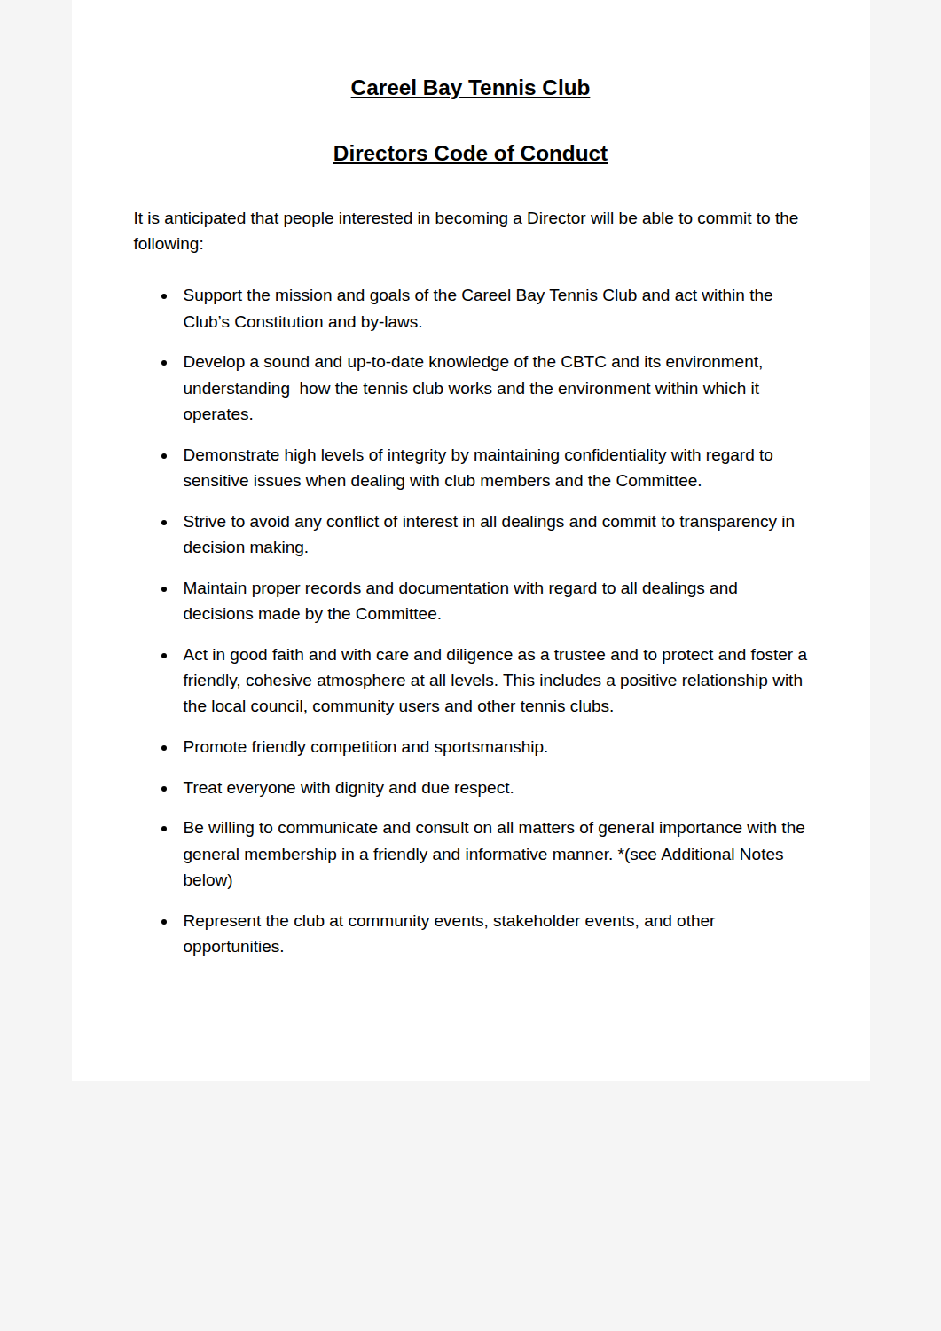Careel Bay Tennis Club
Directors Code of Conduct
It is anticipated that people interested in becoming a Director will be able to commit to the following:
Support the mission and goals of the Careel Bay Tennis Club and act within the Club’s Constitution and by-laws.
Develop a sound and up-to-date knowledge of the CBTC and its environment, understanding how the tennis club works and the environment within which it operates.
Demonstrate high levels of integrity by maintaining confidentiality with regard to sensitive issues when dealing with club members and the Committee.
Strive to avoid any conflict of interest in all dealings and commit to transparency in decision making.
Maintain proper records and documentation with regard to all dealings and decisions made by the Committee.
Act in good faith and with care and diligence as a trustee and to protect and foster a friendly, cohesive atmosphere at all levels. This includes a positive relationship with the local council, community users and other tennis clubs.
Promote friendly competition and sportsmanship.
Treat everyone with dignity and due respect.
Be willing to communicate and consult on all matters of general importance with the general membership in a friendly and informative manner. *(see Additional Notes below)
Represent the club at community events, stakeholder events, and other opportunities.